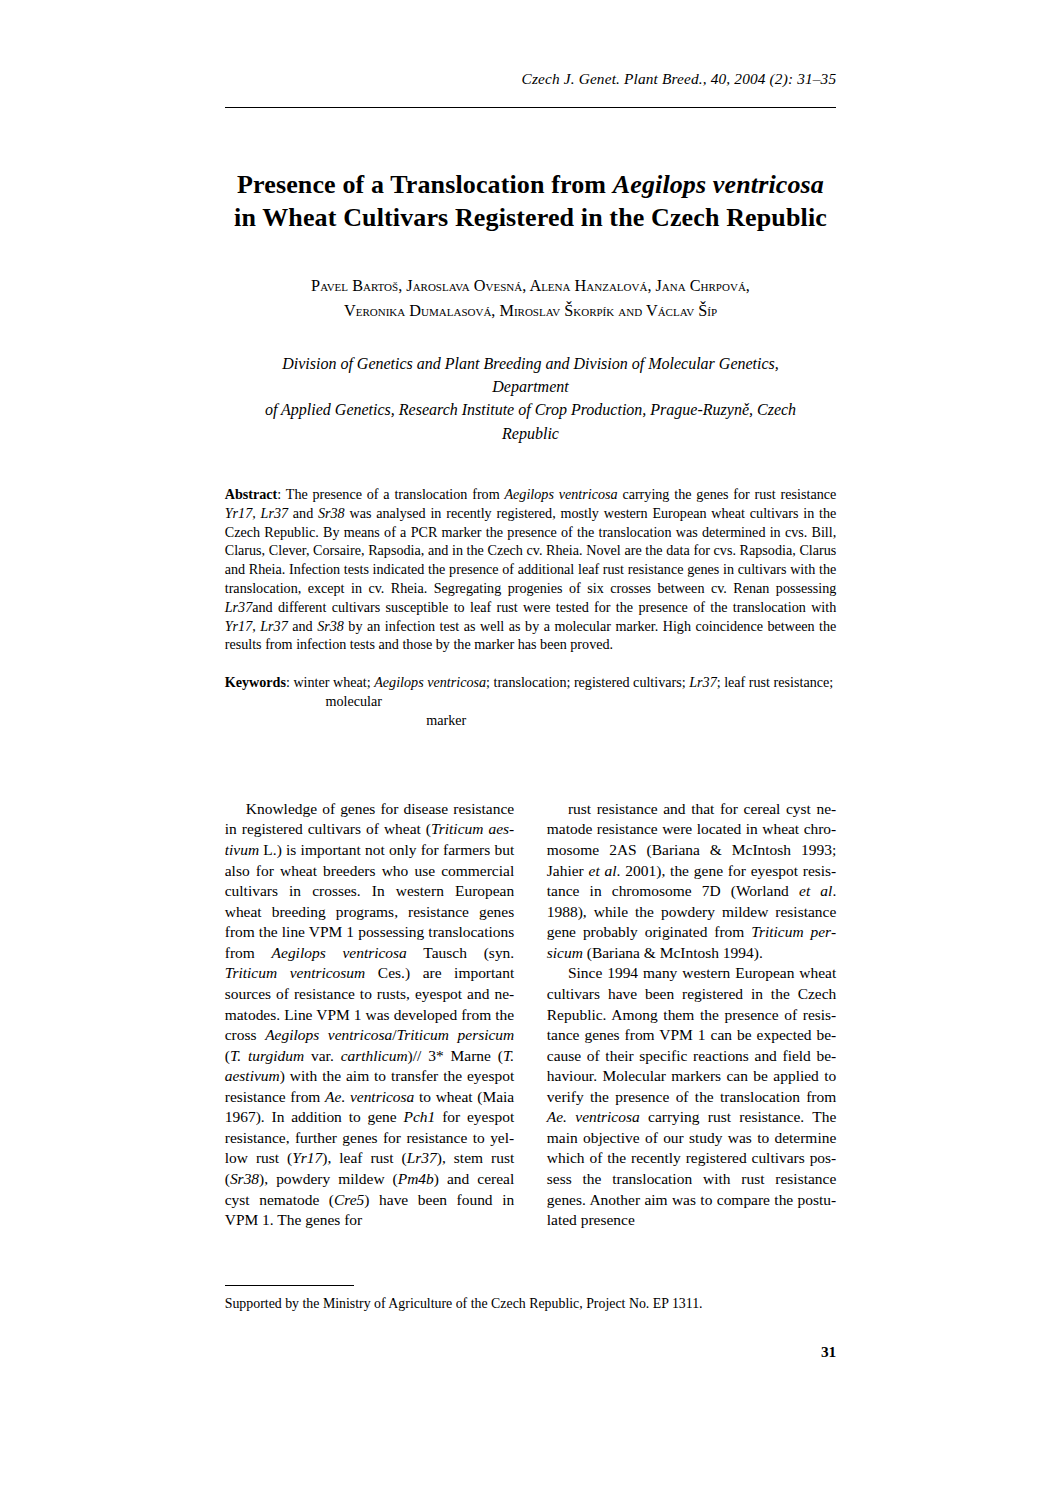Czech J. Genet. Plant Breed., 40, 2004 (2): 31–35
Presence of a Translocation from Aegilops ventricosa
in Wheat Cultivars Registered in the Czech Republic
Pavel Bartoš, Jaroslava Ovesná, Alena Hanzalová, Jana Chrpová,
Veronika Dumalasová, Miroslav Škorpík and Václav Šíp
Division of Genetics and Plant Breeding and Division of Molecular Genetics, Department
of Applied Genetics, Research Institute of Crop Production, Prague-Ruzyně, Czech Republic
Abstract: The presence of a translocation from Aegilops ventricosa carrying the genes for rust resistance Yr17, Lr37 and Sr38 was analysed in recently registered, mostly western European wheat cultivars in the Czech Republic. By means of a PCR marker the presence of the translocation was determined in cvs. Bill, Clarus, Clever, Corsaire, Rapsodia, and in the Czech cv. Rheia. Novel are the data for cvs. Rapsodia, Clarus and Rheia. Infection tests indicated the presence of additional leaf rust resistance genes in cultivars with the translocation, except in cv. Rheia. Segregating progenies of six crosses between cv. Renan possessing Lr37and different cultivars susceptible to leaf rust were tested for the presence of the translocation with Yr17, Lr37 and Sr38 by an infection test as well as by a molecular marker. High coincidence between the results from infection tests and those by the marker has been proved.
Keywords: winter wheat; Aegilops ventricosa; translocation; registered cultivars; Lr37; leaf rust resistance; molecularmarker
Knowledge of genes for disease resistance in registered cultivars of wheat (Triticum aestivum L.) is important not only for farmers but also for wheat breeders who use commercial cultivars in crosses. In western European wheat breeding programs, resistance genes from the line VPM 1 possessing translocations from Aegilops ventricosa Tausch (syn. Triticum ventricosum Ces.) are important sources of resistance to rusts, eyespot and nematodes. Line VPM 1 was developed from the cross Aegilops ventricosa/Triticum persicum (T. turgidum var. carthlicum)// 3* Marne (T. aestivum) with the aim to transfer the eyespot resistance from Ae. ventricosa to wheat (Maia 1967). In addition to gene Pch1 for eyespot resistance, further genes for resistance to yellow rust (Yr17), leaf rust (Lr37), stem rust (Sr38), powdery mildew (Pm4b) and cereal cyst nematode (Cre5) have been found in VPM 1. The genes for
rust resistance and that for cereal cyst nematode resistance were located in wheat chromosome 2AS (Bariana & Mc Intosh 1993; Jahier et al. 2001), the gene for eyespot resistance in chromosome 7D (Worland et al. 1988), while the powdery mildew resistance gene probably originated from Triticum persicum (Bariana & Mc Intosh 1994).
Since 1994 many western European wheat cultivars have been registered in the Czech Republic. Among them the presence of resistance genes from VPM 1 can be expected because of their specific reactions and field behaviour. Molecular markers can be applied to verify the presence of the translocation from Ae. ventricosa carrying rust resistance. The main objective of our study was to determine which of the recently registered cultivars possess the translocation with rust resistance genes. Another aim was to compare the postulated presence
Supported by the Ministry of Agriculture of the Czech Republic, Project No. EP 1311.
31